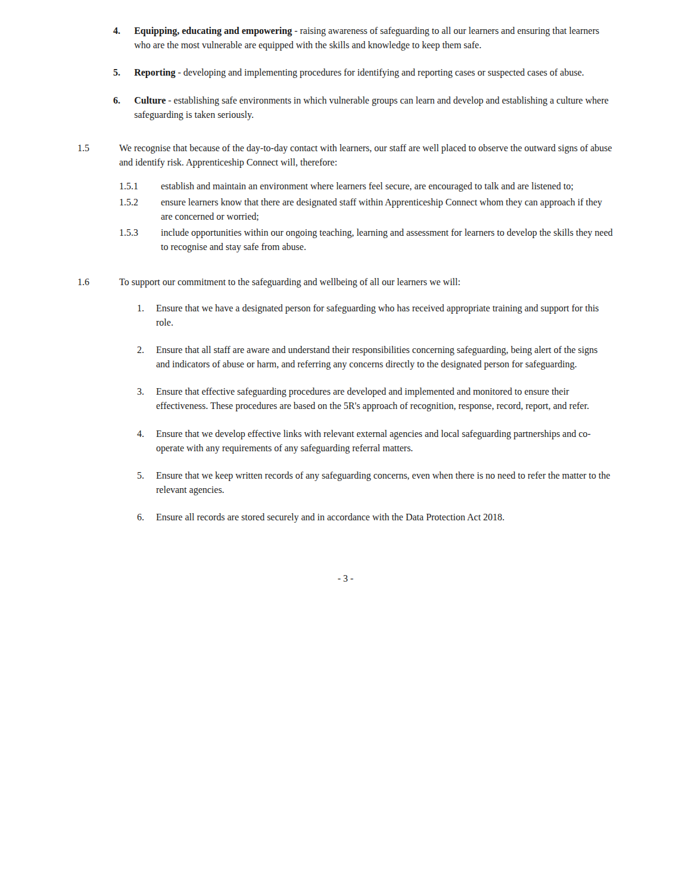4. Equipping, educating and empowering - raising awareness of safeguarding to all our learners and ensuring that learners who are the most vulnerable are equipped with the skills and knowledge to keep them safe.
5. Reporting - developing and implementing procedures for identifying and reporting cases or suspected cases of abuse.
6. Culture - establishing safe environments in which vulnerable groups can learn and develop and establishing a culture where safeguarding is taken seriously.
1.5
We recognise that because of the day-to-day contact with learners, our staff are well placed to observe the outward signs of abuse and identify risk. Apprenticeship Connect will, therefore:
1.5.1 establish and maintain an environment where learners feel secure, are encouraged to talk and are listened to;
1.5.2 ensure learners know that there are designated staff within Apprenticeship Connect whom they can approach if they are concerned or worried;
1.5.3 include opportunities within our ongoing teaching, learning and assessment for learners to develop the skills they need to recognise and stay safe from abuse.
1.6
To support our commitment to the safeguarding and wellbeing of all our learners we will:
1. Ensure that we have a designated person for safeguarding who has received appropriate training and support for this role.
2. Ensure that all staff are aware and understand their responsibilities concerning safeguarding, being alert of the signs and indicators of abuse or harm, and referring any concerns directly to the designated person for safeguarding.
3. Ensure that effective safeguarding procedures are developed and implemented and monitored to ensure their effectiveness. These procedures are based on the 5R's approach of recognition, response, record, report, and refer.
4. Ensure that we develop effective links with relevant external agencies and local safeguarding partnerships and co-operate with any requirements of any safeguarding referral matters.
5. Ensure that we keep written records of any safeguarding concerns, even when there is no need to refer the matter to the relevant agencies.
6. Ensure all records are stored securely and in accordance with the Data Protection Act 2018.
- 3 -